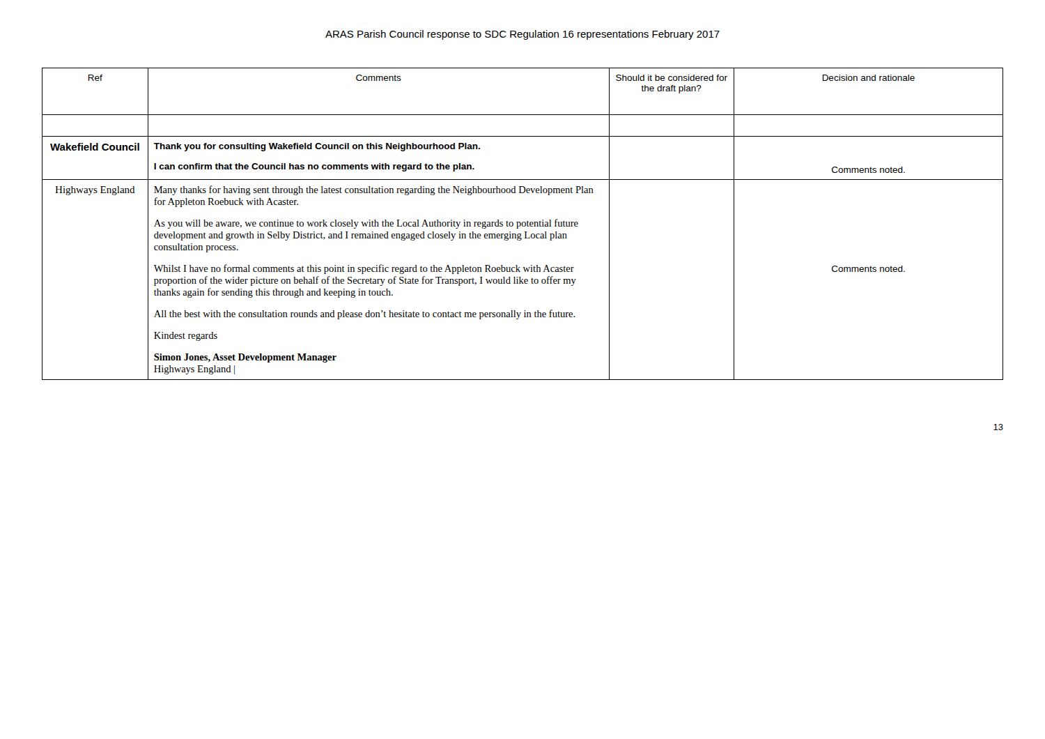ARAS Parish Council response to SDC Regulation 16 representations February 2017
| Ref | Comments | Should it be considered for the draft plan? | Decision and rationale |
| --- | --- | --- | --- |
| Wakefield Council | Thank you for consulting Wakefield Council on this Neighbourhood Plan. I can confirm that the Council has no comments with regard to the plan. | | Comments noted. |
| Highways England | Many thanks for having sent through the latest consultation regarding the Neighbourhood Development Plan for Appleton Roebuck with Acaster. As you will be aware, we continue to work closely with the Local Authority in regards to potential future development and growth in Selby District, and I remained engaged closely in the emerging Local plan consultation process. Whilst I have no formal comments at this point in specific regard to the Appleton Roebuck with Acaster proportion of the wider picture on behalf of the Secretary of State for Transport, I would like to offer my thanks again for sending this through and keeping in touch. All the best with the consultation rounds and please don’t hesitate to contact me personally in the future. Kindest regards Simon Jones, Asset Development Manager Highways England / | | Comments noted. |
13